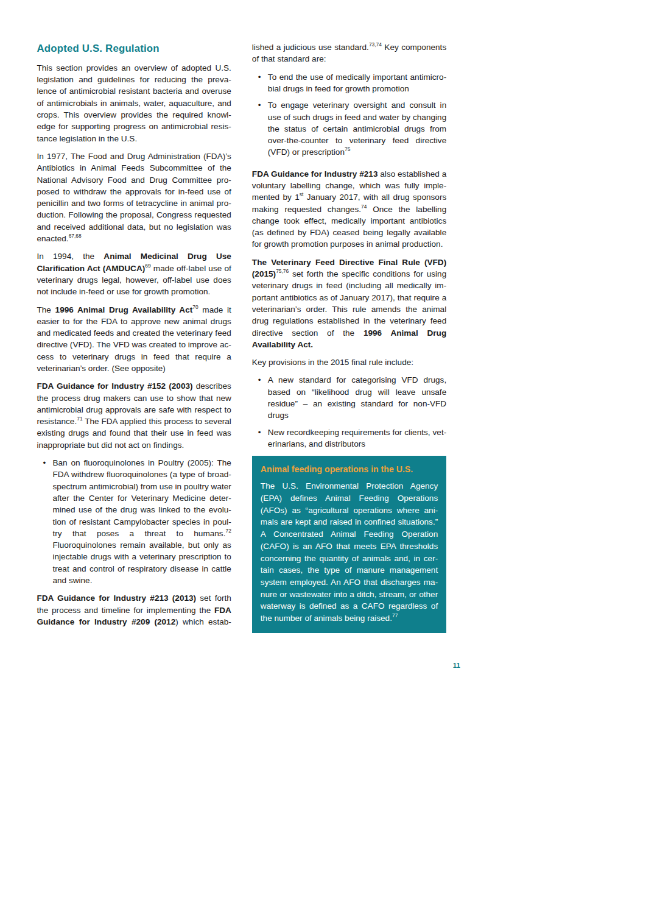Adopted U.S. Regulation
This section provides an overview of adopted U.S. legislation and guidelines for reducing the prevalence of antimicrobial resistant bacteria and overuse of antimicrobials in animals, water, aquaculture, and crops. This overview provides the required knowledge for supporting progress on antimicrobial resistance legislation in the U.S.
In 1977, The Food and Drug Administration (FDA)’s Antibiotics in Animal Feeds Subcommittee of the National Advisory Food and Drug Committee proposed to withdraw the approvals for in-feed use of penicillin and two forms of tetracycline in animal production. Following the proposal, Congress requested and received additional data, but no legislation was enacted.67,68
In 1994, the Animal Medicinal Drug Use Clarification Act (AMDUCA)69 made off-label use of veterinary drugs legal, however, off-label use does not include in-feed or use for growth promotion.
The 1996 Animal Drug Availability Act70 made it easier to for the FDA to approve new animal drugs and medicated feeds and created the veterinary feed directive (VFD). The VFD was created to improve access to veterinary drugs in feed that require a veterinarian’s order. (See opposite)
FDA Guidance for Industry #152 (2003) describes the process drug makers can use to show that new antimicrobial drug approvals are safe with respect to resistance.71 The FDA applied this process to several existing drugs and found that their use in feed was inappropriate but did not act on findings.
Ban on fluoroquinolones in Poultry (2005): The FDA withdrew fluoroquinolones (a type of broad-spectrum antimicrobial) from use in poultry water after the Center for Veterinary Medicine determined use of the drug was linked to the evolution of resistant Campylobacter species in poultry that poses a threat to humans.72 Fluoroquinolones remain available, but only as injectable drugs with a veterinary prescription to treat and control of respiratory disease in cattle and swine.
FDA Guidance for Industry #213 (2013) set forth the process and timeline for implementing the FDA Guidance for Industry #209 (2012) which established a judicious use standard.73,74 Key components of that standard are:
To end the use of medically important antimicrobial drugs in feed for growth promotion
To engage veterinary oversight and consult in use of such drugs in feed and water by changing the status of certain antimicrobial drugs from over-the-counter to veterinary feed directive (VFD) or prescription75
FDA Guidance for Industry #213 also established a voluntary labelling change, which was fully implemented by 1st January 2017, with all drug sponsors making requested changes.74 Once the labelling change took effect, medically important antibiotics (as defined by FDA) ceased being legally available for growth promotion purposes in animal production.
The Veterinary Feed Directive Final Rule (VFD) (2015)75,76 set forth the specific conditions for using veterinary drugs in feed (including all medically important antibiotics as of January 2017), that require a veterinarian’s order. This rule amends the animal drug regulations established in the veterinary feed directive section of the 1996 Animal Drug Availability Act.
Key provisions in the 2015 final rule include:
A new standard for categorising VFD drugs, based on “likelihood drug will leave unsafe residue” – an existing standard for non-VFD drugs
New recordkeeping requirements for clients, veterinarians, and distributors
Animal feeding operations in the U.S.
The U.S. Environmental Protection Agency (EPA) defines Animal Feeding Operations (AFOs) as “agricultural operations where animals are kept and raised in confined situations.” A Concentrated Animal Feeding Operation (CAFO) is an AFO that meets EPA thresholds concerning the quantity of animals and, in certain cases, the type of manure management system employed. An AFO that discharges manure or wastewater into a ditch, stream, or other waterway is defined as a CAFO regardless of the number of animals being raised.77
11